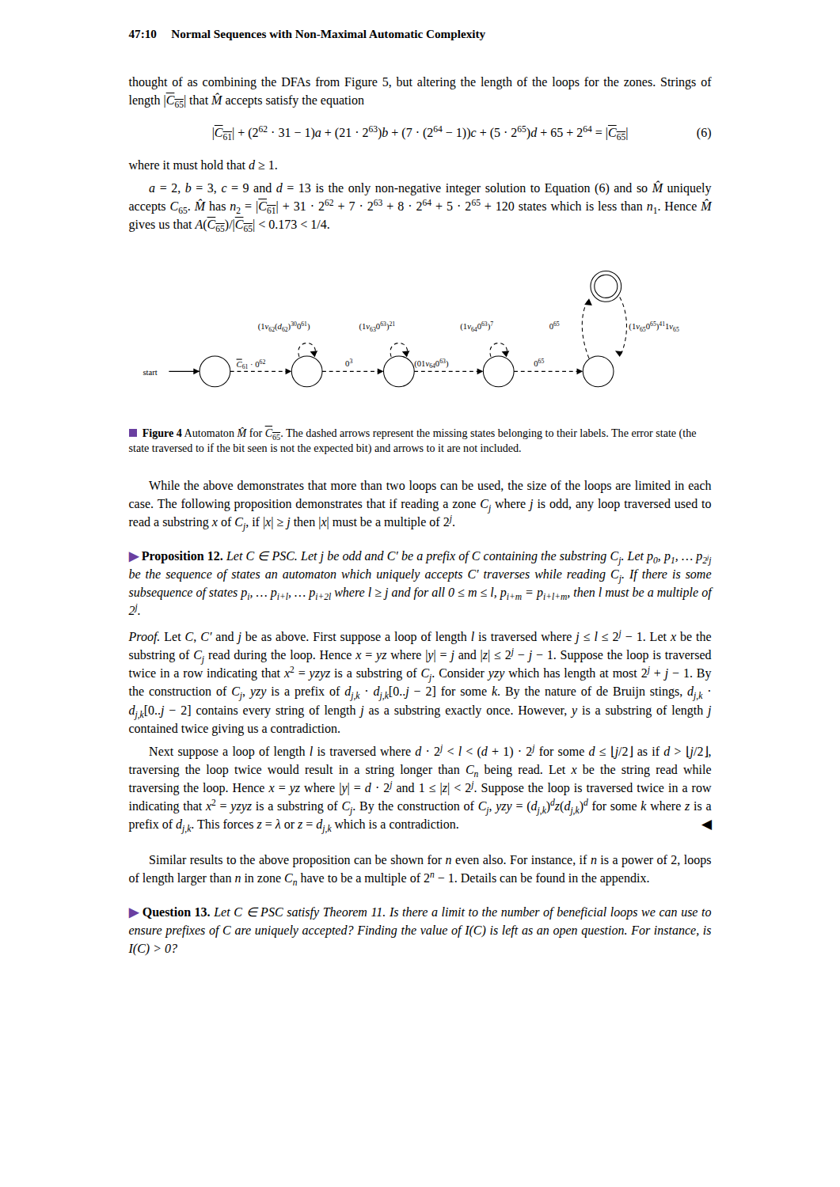47:10 Normal Sequences with Non-Maximal Automatic Complexity
thought of as combining the DFAs from Figure 5, but altering the length of the loops for the zones. Strings of length |C65| that M̂ accepts satisfy the equation
|C61| + (262 · 31 − 1)a + (21 · 263)b + (7 · (264 − 1))c + (5 · 265)d + 65 + 264 = |C65| (6)
where it must hold that d ≥ 1.
a = 2, b = 3, c = 9 and d = 13 is the only non-negative integer solution to Equation (6) and so M̂ uniquely accepts C65. M̂ has n2 = |C61| + 31 · 262 + 7 · 263 + 8 · 264 + 5 · 265 + 120 states which is less than n1. Hence M̂ gives us that A(C65)/|C65| < 0.173 < 1/4.
start C61 · 062 (1v62(d62)30061) 03 (1v63063)21 (01v64063) (1v64063)7 065 065 (1v65065)411v65
Figure 4 Automaton M̂ for C65. The dashed arrows represent the missing states belonging to their labels. The error state (the state traversed to if the bit seen is not the expected bit) and arrows to it are not included.
While the above demonstrates that more than two loops can be used, the size of the loops are limited in each case. The following proposition demonstrates that if reading a zone Cj where j is odd, any loop traversed used to read a substring x of Cj, if |x| ≥ j then |x| must be a multiple of 2j.
▶ Proposition 12. Let C ∈ PSC. Let j be odd and C′ be a prefix of C containing the substring Cj. Let p0, p1, … p2jj be the sequence of states an automaton which uniquely accepts C′ traverses while reading Cj. If there is some subsequence of states pi, … pi+l, … pi+2l where l ≥ j and for all 0 ≤ m ≤ l, pi+m = pi+l+m, then l must be a multiple of 2j.
Proof. Let C, C′ and j be as above. First suppose a loop of length l is traversed where j ≤ l ≤ 2j − 1. Let x be the substring of Cj read during the loop. Hence x = yz where |y| = j and |z| ≤ 2j − j − 1. Suppose the loop is traversed twice in a row indicating that x2 = yzyz is a substring of Cj. Consider yzy which has length at most 2j + j − 1. By the construction of Cj, yzy is a prefix of dj,k · dj,k[0..j − 2] for some k. By the nature of de Bruijn stings, dj,k · dj,k[0..j − 2] contains every string of length j as a substring exactly once. However, y is a substring of length j contained twice giving us a contradiction.
Next suppose a loop of length l is traversed where d · 2j < l < (d + 1) · 2j for some d ≤ ⌊j/2⌋ as if d > ⌊j/2⌋, traversing the loop twice would result in a string longer than Cn being read. Let x be the string read while traversing the loop. Hence x = yz where |y| = d · 2j and 1 ≤ |z| < 2j. Suppose the loop is traversed twice in a row indicating that x2 = yzyz is a substring of Cj. By the construction of Cj, yzy = (dj,k)dz(dj,k)d for some k where z is a prefix of dj,k. This forces z = λ or z = dj,k which is a contradiction. ◀
Similar results to the above proposition can be shown for n even also. For instance, if n is a power of 2, loops of length larger than n in zone Cn have to be a multiple of 2n − 1. Details can be found in the appendix.
▶ Question 13. Let C ∈ PSC satisfy Theorem 11. Is there a limit to the number of beneficial loops we can use to ensure prefixes of C are uniquely accepted? Finding the value of I(C) is left as an open question. For instance, is I(C) > 0?